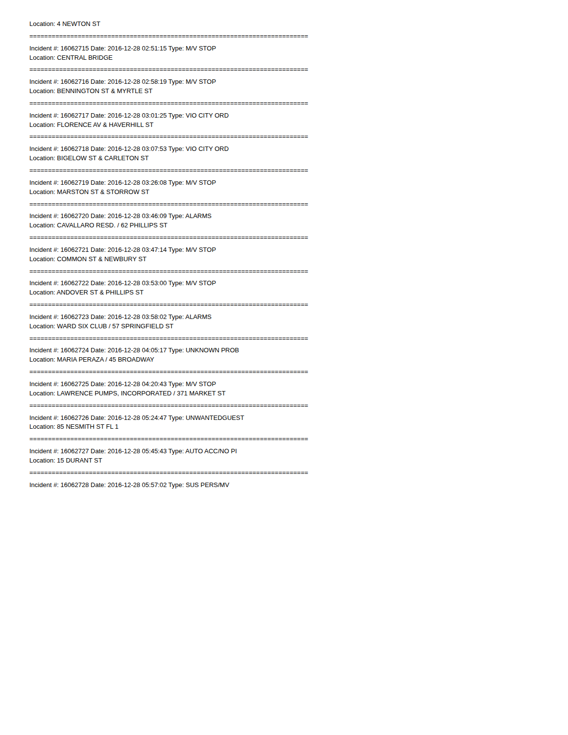Location: 4 NEWTON ST
===========================================================================
Incident #: 16062715 Date: 2016-12-28 02:51:15 Type: M/V STOP
Location: CENTRAL BRIDGE
===========================================================================
Incident #: 16062716 Date: 2016-12-28 02:58:19 Type: M/V STOP
Location: BENNINGTON ST & MYRTLE ST
===========================================================================
Incident #: 16062717 Date: 2016-12-28 03:01:25 Type: VIO CITY ORD
Location: FLORENCE AV & HAVERHILL ST
===========================================================================
Incident #: 16062718 Date: 2016-12-28 03:07:53 Type: VIO CITY ORD
Location: BIGELOW ST & CARLETON ST
===========================================================================
Incident #: 16062719 Date: 2016-12-28 03:26:08 Type: M/V STOP
Location: MARSTON ST & STORROW ST
===========================================================================
Incident #: 16062720 Date: 2016-12-28 03:46:09 Type: ALARMS
Location: CAVALLARO RESD. / 62 PHILLIPS ST
===========================================================================
Incident #: 16062721 Date: 2016-12-28 03:47:14 Type: M/V STOP
Location: COMMON ST & NEWBURY ST
===========================================================================
Incident #: 16062722 Date: 2016-12-28 03:53:00 Type: M/V STOP
Location: ANDOVER ST & PHILLIPS ST
===========================================================================
Incident #: 16062723 Date: 2016-12-28 03:58:02 Type: ALARMS
Location: WARD SIX CLUB / 57 SPRINGFIELD ST
===========================================================================
Incident #: 16062724 Date: 2016-12-28 04:05:17 Type: UNKNOWN PROB
Location: MARIA PERAZA / 45 BROADWAY
===========================================================================
Incident #: 16062725 Date: 2016-12-28 04:20:43 Type: M/V STOP
Location: LAWRENCE PUMPS, INCORPORATED / 371 MARKET ST
===========================================================================
Incident #: 16062726 Date: 2016-12-28 05:24:47 Type: UNWANTEDGUEST
Location: 85 NESMITH ST FL 1
===========================================================================
Incident #: 16062727 Date: 2016-12-28 05:45:43 Type: AUTO ACC/NO PI
Location: 15 DURANT ST
===========================================================================
Incident #: 16062728 Date: 2016-12-28 05:57:02 Type: SUS PERS/MV